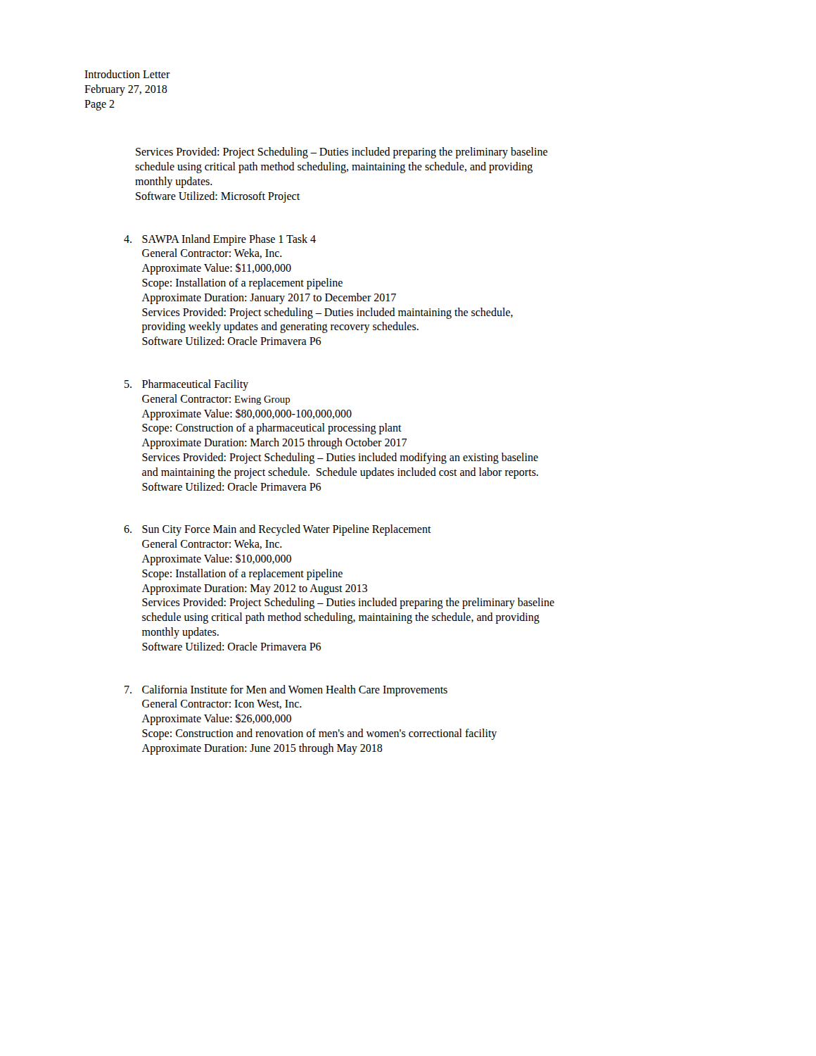Introduction Letter
February 27, 2018
Page 2
Services Provided: Project Scheduling – Duties included preparing the preliminary baseline schedule using critical path method scheduling, maintaining the schedule, and providing monthly updates.
Software Utilized: Microsoft Project
SAWPA Inland Empire Phase 1 Task 4 General Contractor: Weka, Inc. Approximate Value: $11,000,000 Scope: Installation of a replacement pipeline Approximate Duration: January 2017 to December 2017 Services Provided: Project scheduling – Duties included maintaining the schedule, providing weekly updates and generating recovery schedules. Software Utilized: Oracle Primavera P6
Pharmaceutical Facility General Contractor: Ewing Group Approximate Value: $80,000,000-100,000,000 Scope: Construction of a pharmaceutical processing plant Approximate Duration: March 2015 through October 2017 Services Provided: Project Scheduling – Duties included modifying an existing baseline and maintaining the project schedule. Schedule updates included cost and labor reports. Software Utilized: Oracle Primavera P6
Sun City Force Main and Recycled Water Pipeline Replacement General Contractor: Weka, Inc. Approximate Value: $10,000,000 Scope: Installation of a replacement pipeline Approximate Duration: May 2012 to August 2013 Services Provided: Project Scheduling – Duties included preparing the preliminary baseline schedule using critical path method scheduling, maintaining the schedule, and providing monthly updates. Software Utilized: Oracle Primavera P6
California Institute for Men and Women Health Care Improvements General Contractor: Icon West, Inc. Approximate Value: $26,000,000 Scope: Construction and renovation of men's and women's correctional facility Approximate Duration: June 2015 through May 2018